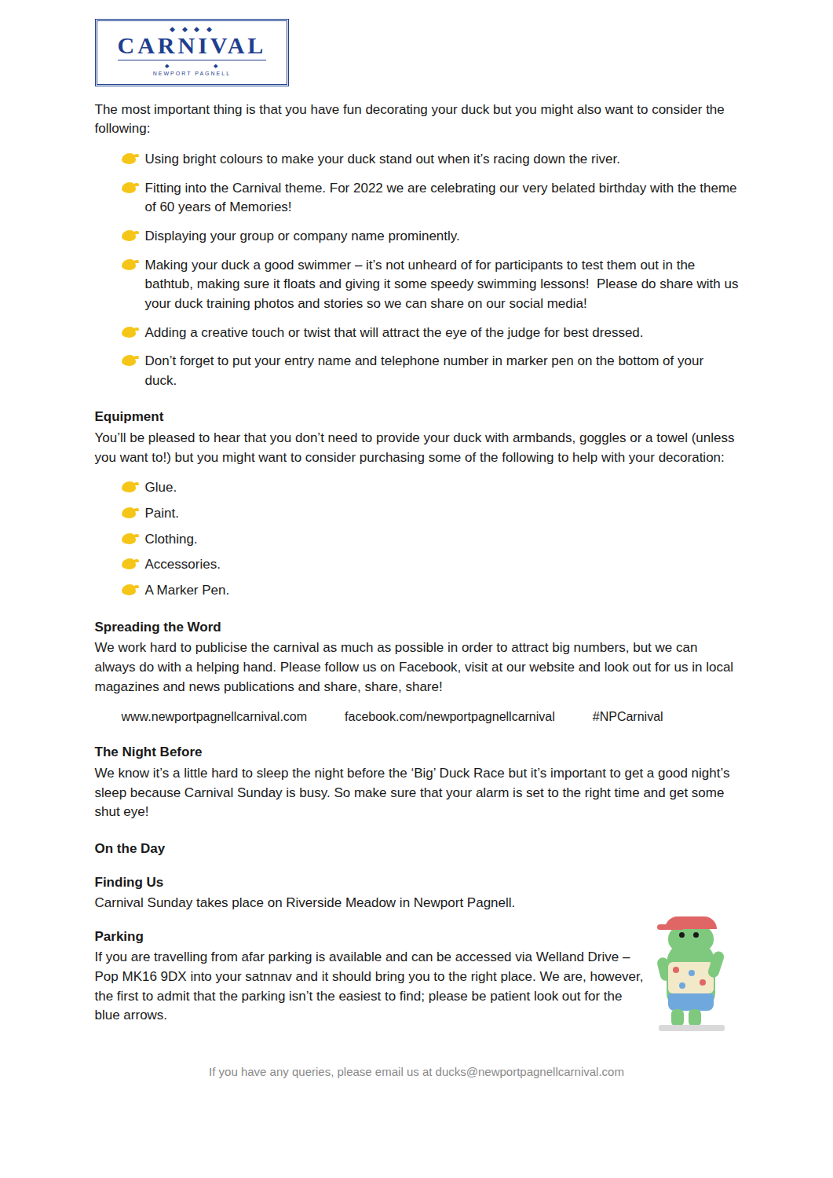◆ ◆ ◆ ◆
CARNIVAL
◆ ◆
NEWPORT PAGNELL
The most important thing is that you have fun decorating your duck but you might also want to consider the following:
Using bright colours to make your duck stand out when it’s racing down the river.
Fitting into the Carnival theme. For 2022 we are celebrating our very belated birthday with the theme of 60 years of Memories!
Displaying your group or company name prominently.
Making your duck a good swimmer – it’s not unheard of for participants to test them out in the bathtub, making sure it floats and giving it some speedy swimming lessons! Please do share with us your duck training photos and stories so we can share on our social media!
Adding a creative touch or twist that will attract the eye of the judge for best dressed.
Don’t forget to put your entry name and telephone number in marker pen on the bottom of your duck.
Equipment
You’ll be pleased to hear that you don’t need to provide your duck with armbands, goggles or a towel (unless you want to!) but you might want to consider purchasing some of the following to help with your decoration:
Glue.
Paint.
Clothing.
Accessories.
A Marker Pen.
Spreading the Word
We work hard to publicise the carnival as much as possible in order to attract big numbers, but we can always do with a helping hand. Please follow us on Facebook, visit at our website and look out for us in local magazines and news publications and share, share, share!
www.newportpagnellcarnival.com facebook.com/newportpagnellcarnival #NPCarnival
The Night Before
We know it’s a little hard to sleep the night before the ‘Big’ Duck Race but it’s important to get a good night’s sleep because Carnival Sunday is busy. So make sure that your alarm is set to the right time and get some shut eye!
On the Day
Finding Us
Carnival Sunday takes place on Riverside Meadow in Newport Pagnell.
Parking
If you are travelling from afar parking is available and can be accessed via Welland Drive – Pop MK16 9DX into your satnnav and it should bring you to the right place. We are, however, the first to admit that the parking isn’t the easiest to find; please be patient look out for the blue arrows.
If you have any queries, please email us at ducks@newportpagnellcarnival.com